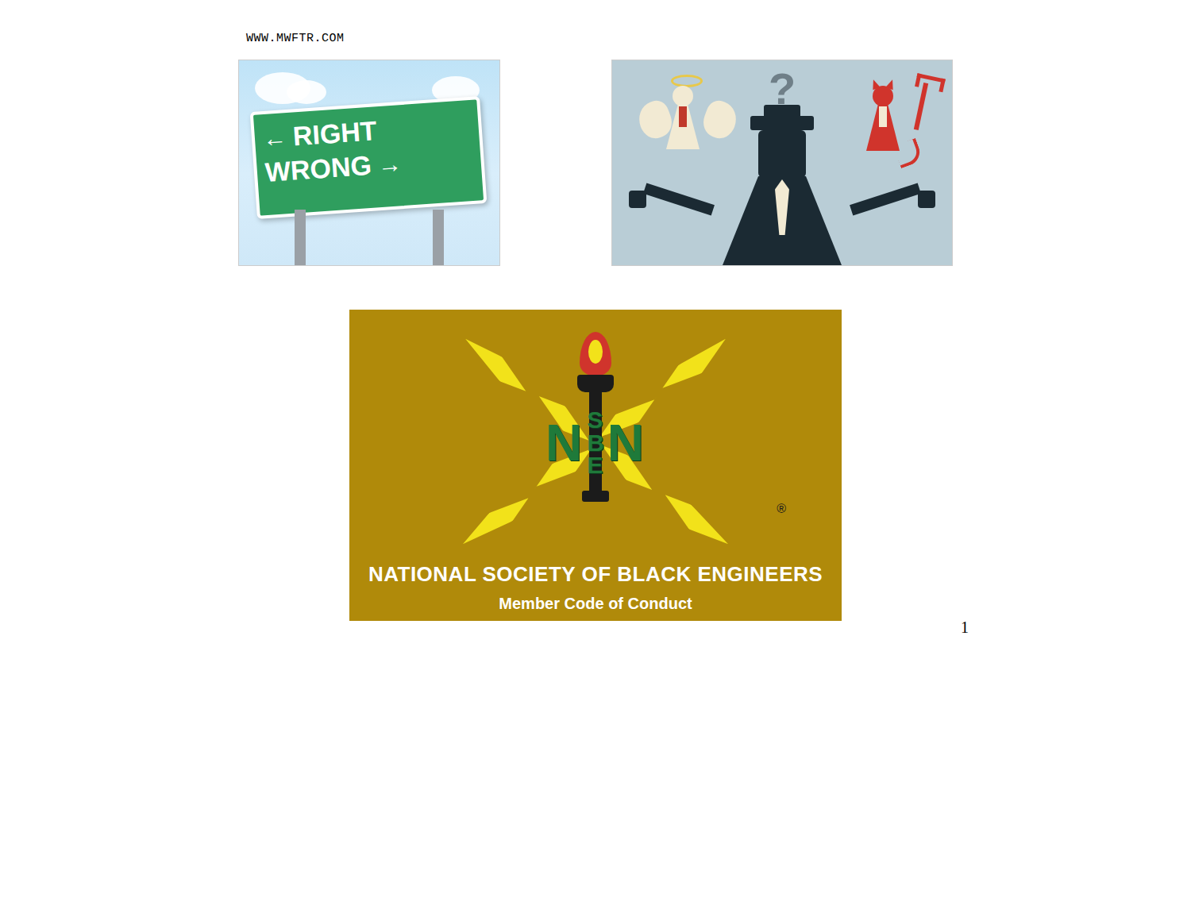www.mwftr.com
←RIGHT
WRONG→
?
N SBE N
®
NATIONAL SOCIETY OF BLACK ENGINEERS
Member Code of Conduct
1